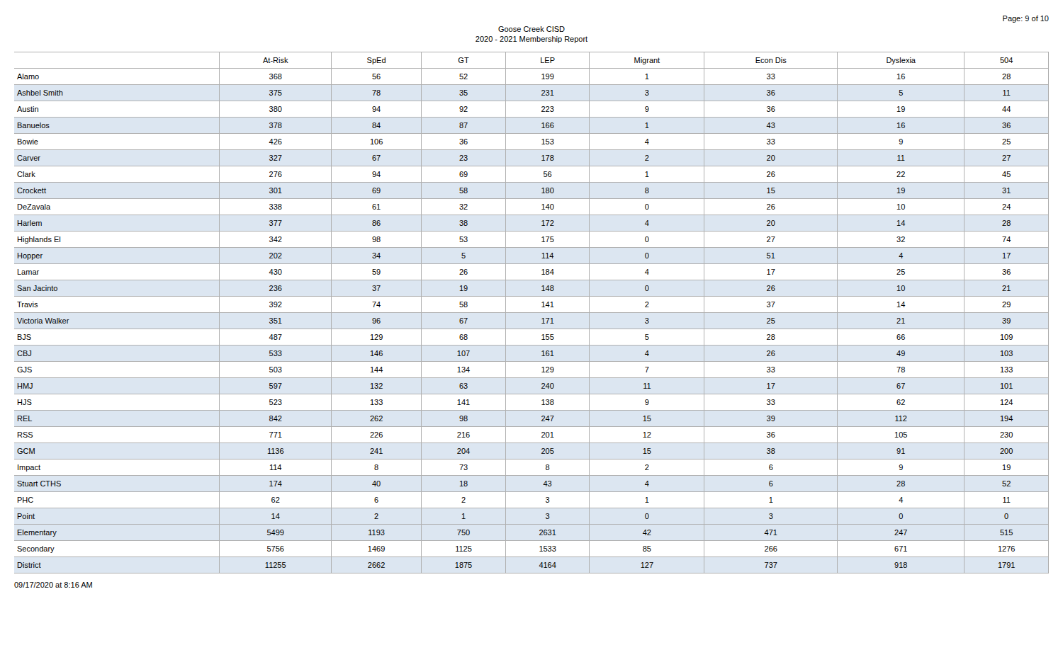Page: 9 of 10
Goose Creek CISD
2020 - 2021 Membership Report
| | At-Risk | SpEd | GT | LEP | Migrant | Econ Dis | Dyslexia | 504 |
| --- | --- | --- | --- | --- | --- | --- | --- | --- |
| Alamo | 368 | 56 | 52 | 199 | 1 | 33 | 16 | 28 |
| Ashbel Smith | 375 | 78 | 35 | 231 | 3 | 36 | 5 | 11 |
| Austin | 380 | 94 | 92 | 223 | 9 | 36 | 19 | 44 |
| Banuelos | 378 | 84 | 87 | 166 | 1 | 43 | 16 | 36 |
| Bowie | 426 | 106 | 36 | 153 | 4 | 33 | 9 | 25 |
| Carver | 327 | 67 | 23 | 178 | 2 | 20 | 11 | 27 |
| Clark | 276 | 94 | 69 | 56 | 1 | 26 | 22 | 45 |
| Crockett | 301 | 69 | 58 | 180 | 8 | 15 | 19 | 31 |
| DeZavala | 338 | 61 | 32 | 140 | 0 | 26 | 10 | 24 |
| Harlem | 377 | 86 | 38 | 172 | 4 | 20 | 14 | 28 |
| Highlands El | 342 | 98 | 53 | 175 | 0 | 27 | 32 | 74 |
| Hopper | 202 | 34 | 5 | 114 | 0 | 51 | 4 | 17 |
| Lamar | 430 | 59 | 26 | 184 | 4 | 17 | 25 | 36 |
| San Jacinto | 236 | 37 | 19 | 148 | 0 | 26 | 10 | 21 |
| Travis | 392 | 74 | 58 | 141 | 2 | 37 | 14 | 29 |
| Victoria Walker | 351 | 96 | 67 | 171 | 3 | 25 | 21 | 39 |
| BJS | 487 | 129 | 68 | 155 | 5 | 28 | 66 | 109 |
| CBJ | 533 | 146 | 107 | 161 | 4 | 26 | 49 | 103 |
| GJS | 503 | 144 | 134 | 129 | 7 | 33 | 78 | 133 |
| HMJ | 597 | 132 | 63 | 240 | 11 | 17 | 67 | 101 |
| HJS | 523 | 133 | 141 | 138 | 9 | 33 | 62 | 124 |
| REL | 842 | 262 | 98 | 247 | 15 | 39 | 112 | 194 |
| RSS | 771 | 226 | 216 | 201 | 12 | 36 | 105 | 230 |
| GCM | 1136 | 241 | 204 | 205 | 15 | 38 | 91 | 200 |
| Impact | 114 | 8 | 73 | 8 | 2 | 6 | 9 | 19 |
| Stuart CTHS | 174 | 40 | 18 | 43 | 4 | 6 | 28 | 52 |
| PHC | 62 | 6 | 2 | 3 | 1 | 1 | 4 | 11 |
| Point | 14 | 2 | 1 | 3 | 0 | 3 | 0 | 0 |
| Elementary | 5499 | 1193 | 750 | 2631 | 42 | 471 | 247 | 515 |
| Secondary | 5756 | 1469 | 1125 | 1533 | 85 | 266 | 671 | 1276 |
| District | 11255 | 2662 | 1875 | 4164 | 127 | 737 | 918 | 1791 |
09/17/2020 at 8:16 AM